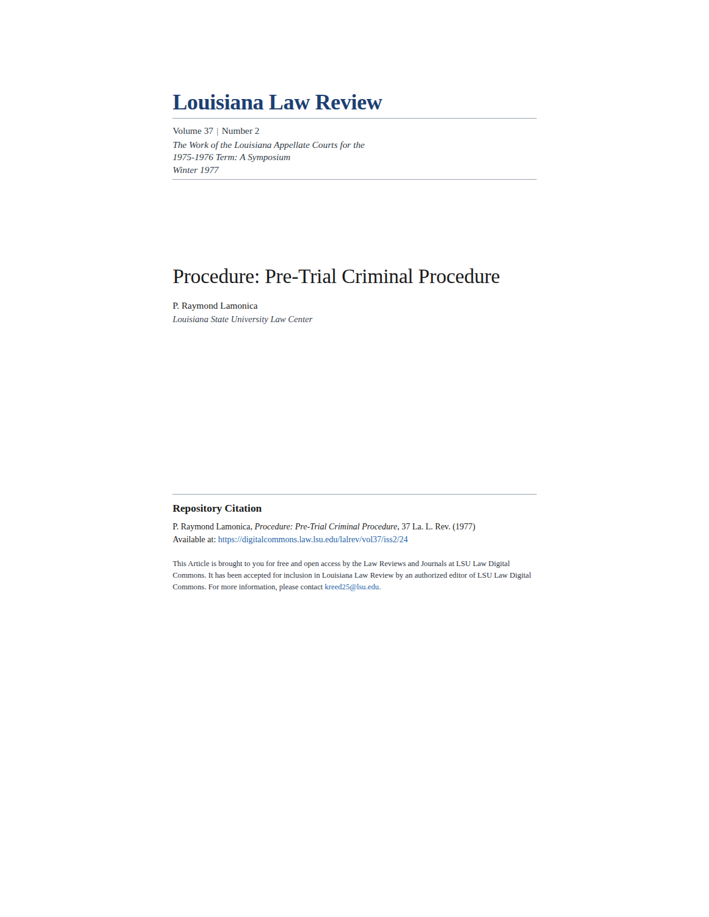Louisiana Law Review
Volume 37|Number 2
The Work of the Louisiana Appellate Courts for the
1975-1976 Term: A Symposium
Winter 1977
Procedure: Pre-Trial Criminal Procedure
P. Raymond Lamonica
Louisiana State University Law Center
Repository Citation
P. Raymond Lamonica, Procedure: Pre-Trial Criminal Procedure, 37 La. L. Rev. (1977)
Available at: https://digitalcommons.law.lsu.edu/lalrev/vol37/iss2/24
This Article is brought to you for free and open access by the Law Reviews and Journals at LSU Law Digital Commons. It has been accepted for inclusion in Louisiana Law Review by an authorized editor of LSU Law Digital Commons. For more information, please contact kreed25@lsu.edu.